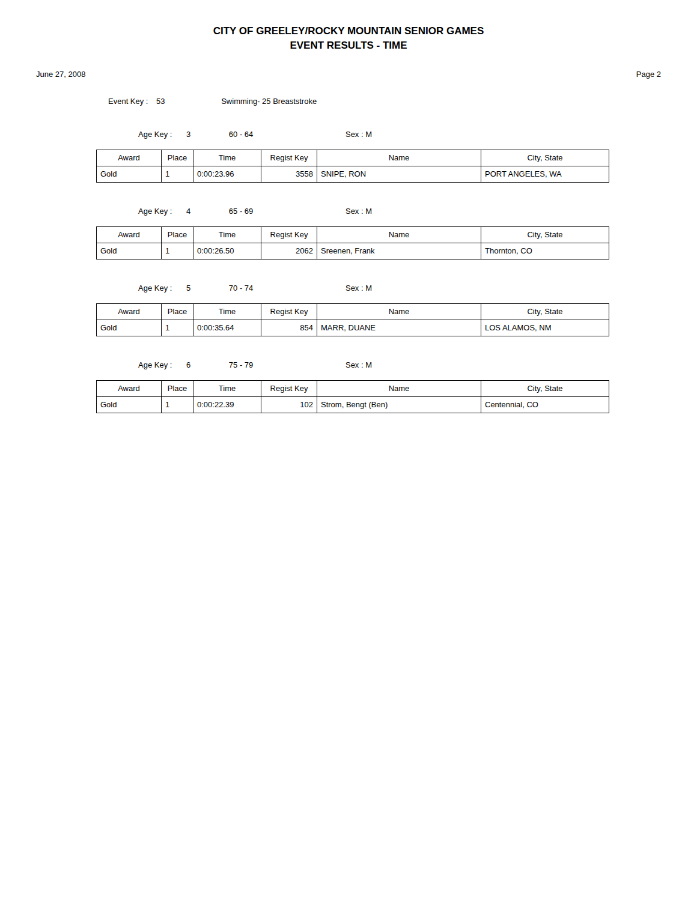CITY OF GREELEY/ROCKY MOUNTAIN SENIOR GAMES
EVENT RESULTS - TIME
June 27, 2008 Page 2
Event Key : 53 Swimming- 25 Breaststroke
Age Key : 3 60 - 64 Sex : M
| Award | Place | Time | Regist Key | Name | City, State |
| --- | --- | --- | --- | --- | --- |
| Gold | 1 | 0:00:23.96 | 3558 | SNIPE, RON | PORT ANGELES, WA |
Age Key : 4 65 - 69 Sex : M
| Award | Place | Time | Regist Key | Name | City, State |
| --- | --- | --- | --- | --- | --- |
| Gold | 1 | 0:00:26.50 | 2062 | Sreenen, Frank | Thornton, CO |
Age Key : 5 70 - 74 Sex : M
| Award | Place | Time | Regist Key | Name | City, State |
| --- | --- | --- | --- | --- | --- |
| Gold | 1 | 0:00:35.64 | 854 | MARR, DUANE | LOS ALAMOS, NM |
Age Key : 6 75 - 79 Sex : M
| Award | Place | Time | Regist Key | Name | City, State |
| --- | --- | --- | --- | --- | --- |
| Gold | 1 | 0:00:22.39 | 102 | Strom, Bengt (Ben) | Centennial, CO |